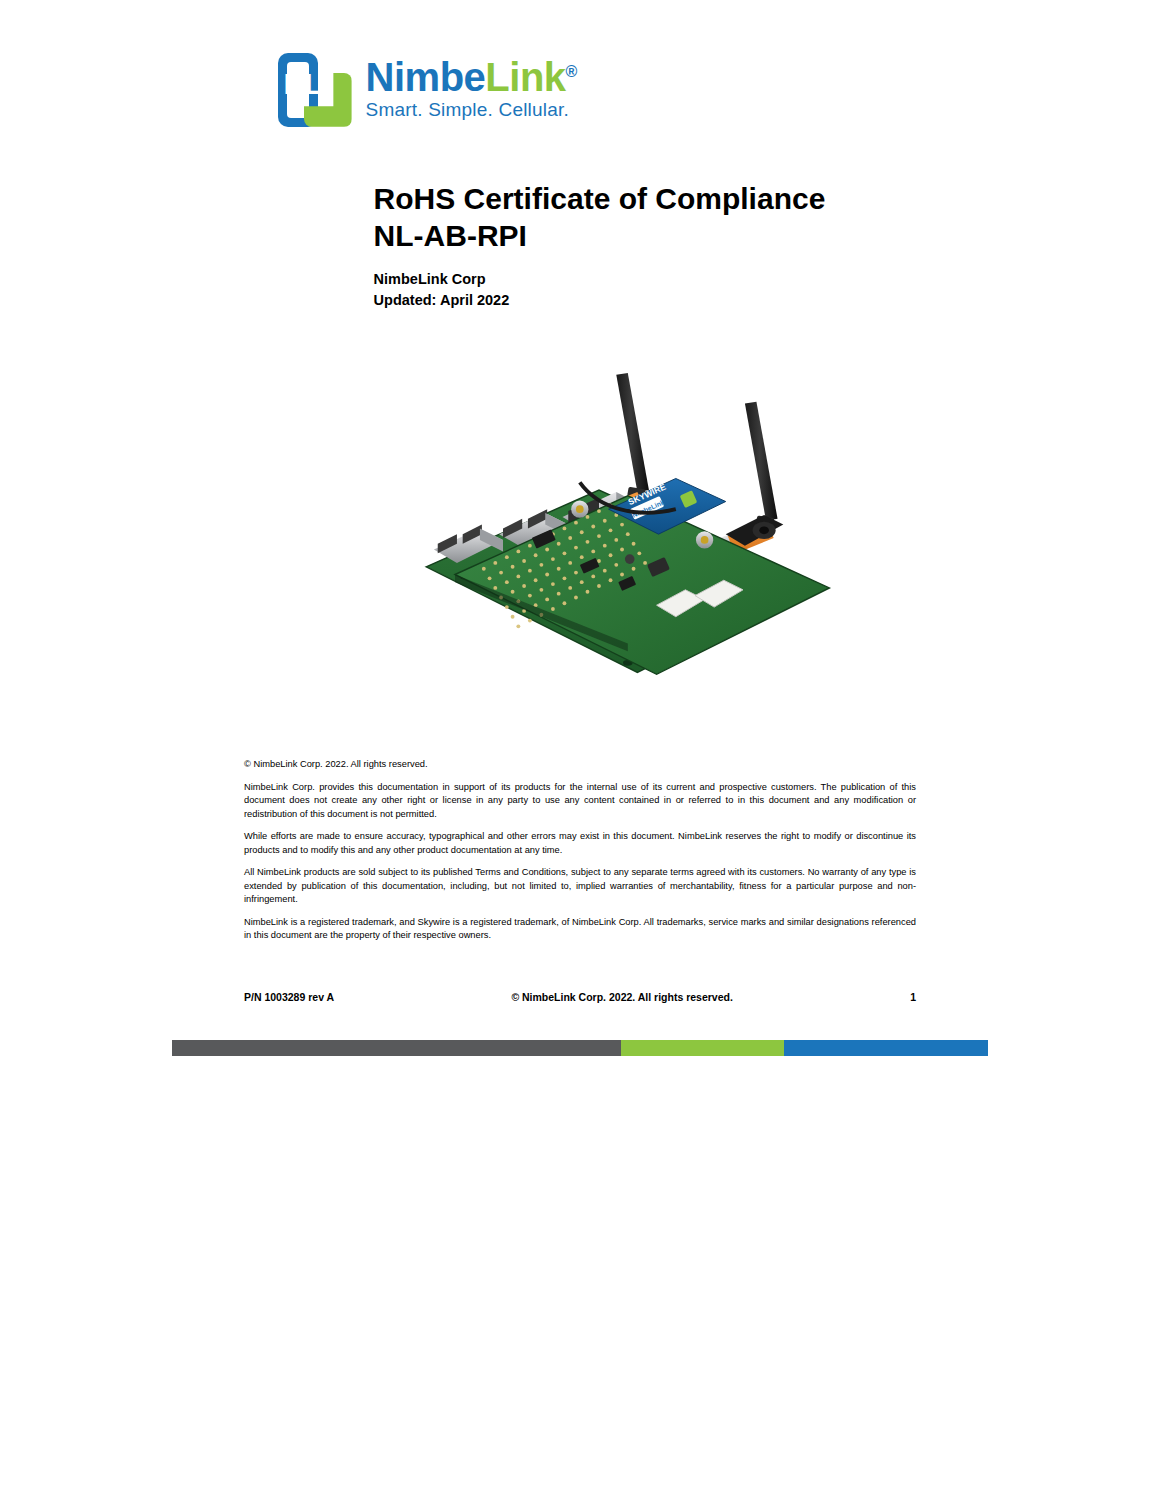NL
Nimbe Link®
Smart. Simple. Cellular.
RoHS Certificate of ComplianceNL-AB-RPI
NimbeLink Corp
Updated: April 2022
SKYWIRE NimbeLink
© NimbeLink Corp. 2022. All rights reserved.
NimbeLink Corp. provides this documentation in support of its products for the internal use of its current and prospective customers. The publication of this document does not create any other right or license in any party to use any content contained in or referred to in this document and any modification or redistribution of this document is not permitted.
While efforts are made to ensure accuracy, typographical and other errors may exist in this document. NimbeLink reserves the right to modify or discontinue its products and to modify this and any other product documentation at any time.
All NimbeLink products are sold subject to its published Terms and Conditions, subject to any separate terms agreed with its customers. No warranty of any type is extended by publication of this documentation, including, but not limited to, implied warranties of merchantability, fitness for a particular purpose and non-infringement.
NimbeLink is a registered trademark, and Skywire is a registered trademark, of NimbeLink Corp. All trademarks, service marks and similar designations referenced in this document are the property of their respective owners.
P/N 1003289 rev A
© NimbeLink Corp. 2022. All rights reserved.
1